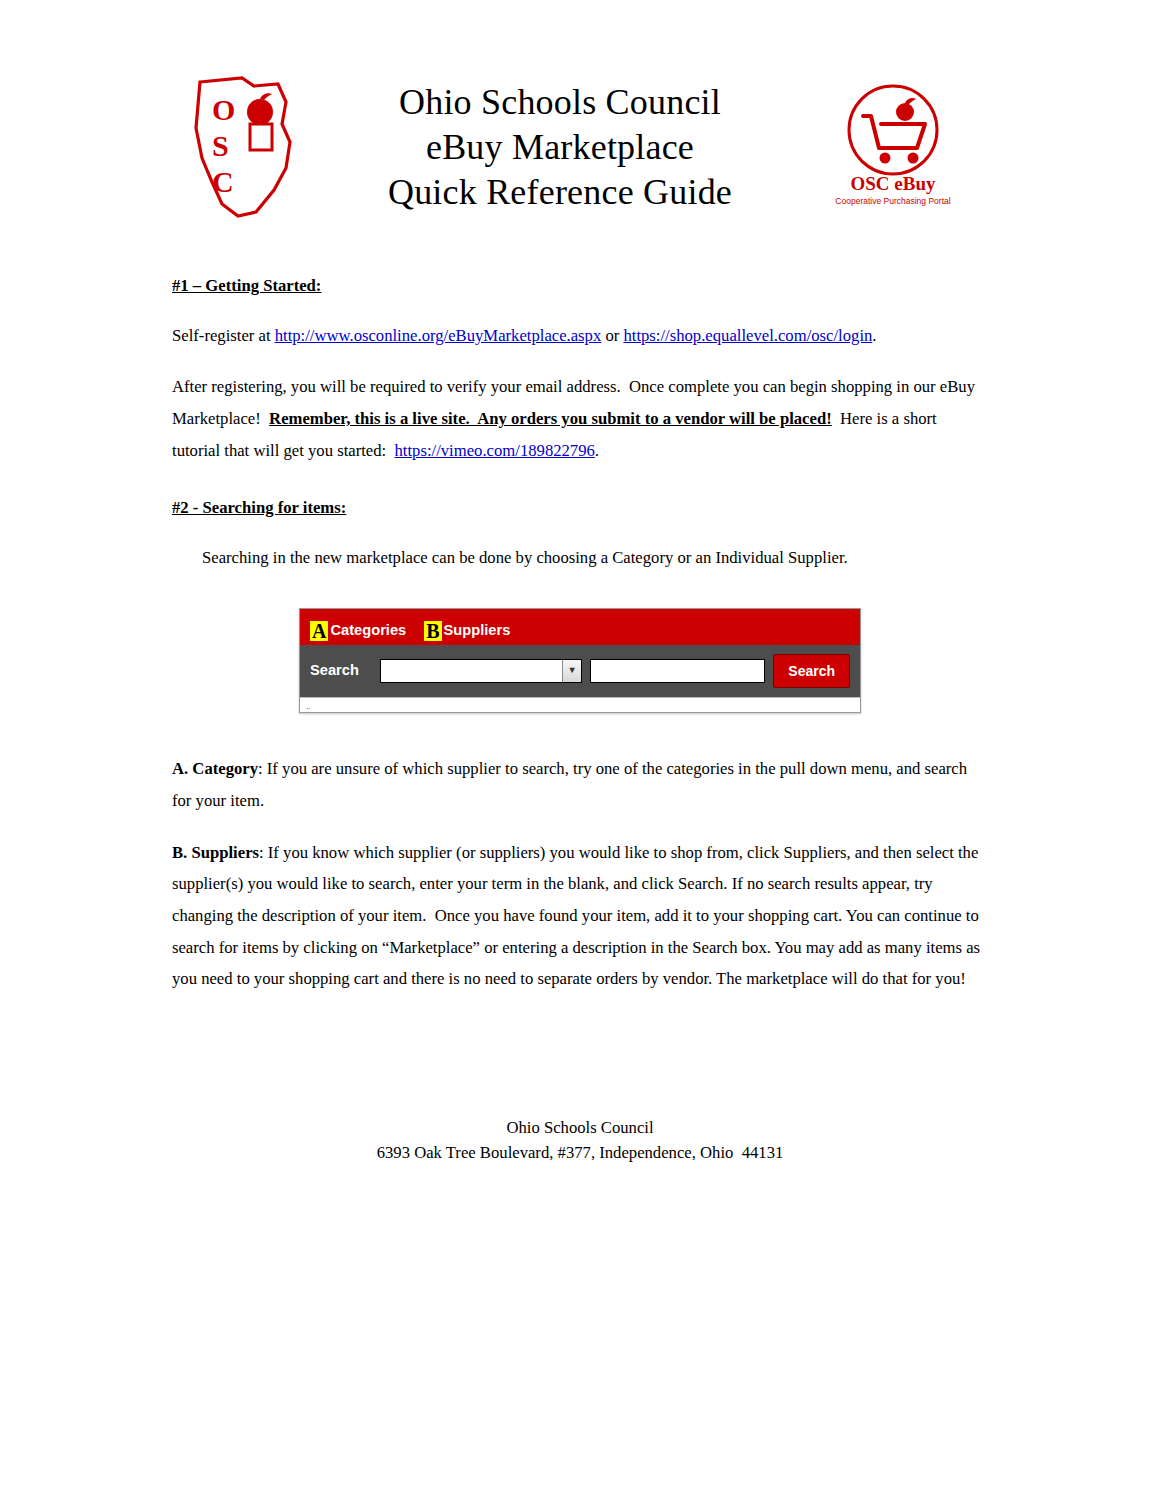O S C
Ohio Schools Council
eBuy Marketplace
Quick Reference Guide
OSC eBuy Cooperative Purchasing Portal
#1 – Getting Started:
Self-register at http://www.osconline.org/eBuyMarketplace.aspx or https://shop.equallevel.com/osc/login.
After registering, you will be required to verify your email address. Once complete you can begin shopping in our eBuy Marketplace! Remember, this is a live site. Any orders you submit to a vendor will be placed! Here is a short tutorial that will get you started: https://vimeo.com/189822796.
#2 - Searching for items:
Searching in the new marketplace can be done by choosing a Category or an Individual Supplier.
ACategories BSuppliers
Search ▼ Search
..
A. Category: If you are unsure of which supplier to search, try one of the categories in the pull down menu, and search for your item.
B. Suppliers: If you know which supplier (or suppliers) you would like to shop from, click Suppliers, and then select the supplier(s) you would like to search, enter your term in the blank, and click Search. If no search results appear, try changing the description of your item. Once you have found your item, add it to your shopping cart. You can continue to search for items by clicking on “Marketplace” or entering a description in the Search box. You may add as many items as you need to your shopping cart and there is no need to separate orders by vendor. The marketplace will do that for you!
Ohio Schools Council
6393 Oak Tree Boulevard, #377, Independence, Ohio 44131